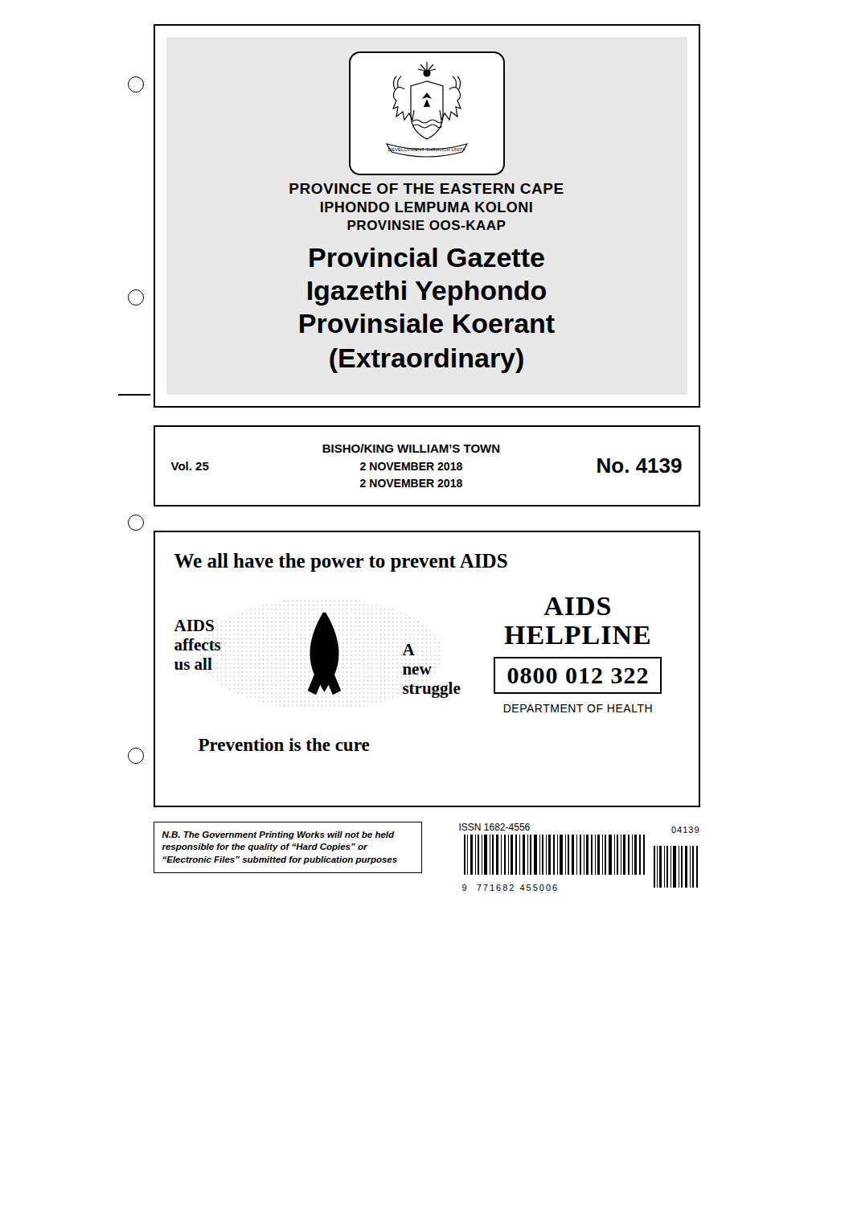DEVELOPMENT THROUGH UNITY
PROVINCE OF THE EASTERN CAPE
IPHONDO LEMPUMA KOLONI
PROVINSIE OOS-KAAP
Provincial Gazette
Igazethi Yephondo
Provinsiale Koerant
(Extraordinary)
Vol. 25
BISHO/KING WILLIAM’S TOWN
2 NOVEMBER 2018
2 NOVEMBER 2018
No. 4139
We all have the power to prevent AIDS
AIDS
affects
us all
A
new
struggle
Prevention is the cure
AIDS
HELPLINE
0800 012 322
DEPARTMENT OF HEALTH
N.B. The Government Printing Works will not be held responsible for the quality of “Hard Copies” or “Electronic Files” submitted for publication purposes
ISSN 1682-4556
04139
9 771682 455006